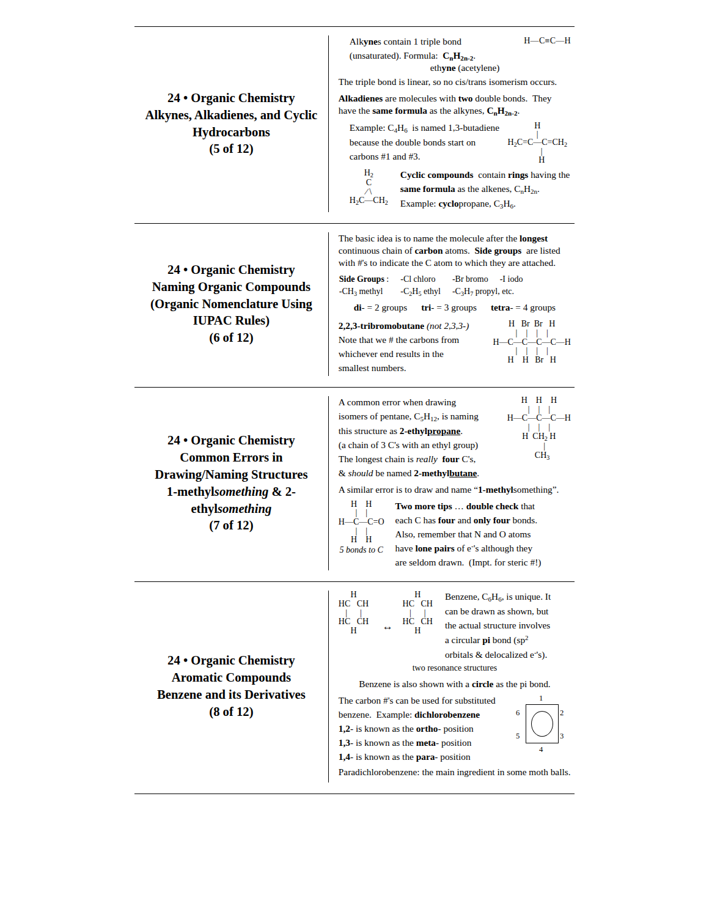24 • Organic Chemistry
Alkynes, Alkadienes, and Cyclic Hydrocarbons
(5 of 12)
Alkynes contain 1 triple bond
(unsaturated). Formula: CnH2n-2.
H—C≡C—H
ethyne (acetylene)
The triple bond is linear, so no cis/trans isomerism occurs.
Alkadienes are molecules with two double bonds. They have the same formula as the alkynes, CnH2n-2.
Example: C4H6 is named 1,3-butadiene
because the double bonds start on
carbons #1 and #3.
H
|
H2C=C—C=CH2
|
H
H2
C
∕ \
H2C—CH2
Cyclic compounds contain rings having the
same formula as the alkenes, CnH2n.
Example: cyclopropane, C3H6.
24 • Organic Chemistry
Naming Organic Compounds
(Organic Nomenclature Using IUPAC Rules)
(6 of 12)
The basic idea is to name the molecule after the longest continuous chain of carbon atoms. Side groups are listed with #'s to indicate the C atom to which they are attached.
| Side Groups : | -Cl chloro | -Br bromo | -I iodo |
| -CH 3 methyl | -C 2 H 5 ethyl | -C 3 H 7 propyl, etc. |
di- = 2 groups tri- = 3 groups tetra- = 4 groups
2,2,3-tribromobutane (not 2,3,3-)
Note that we # the carbons from
whichever end results in the
smallest numbers.
H Br Br H
| | | |
H—C—C—C—C—H
| | | |
H H Br H
24 • Organic Chemistry
Common Errors in Drawing/Naming Structures
1-methylsomething & 2-ethylsomething
(7 of 12)
A common error when drawing
isomers of pentane, C5H12, is naming
this structure as 2-ethylpropane.
(a chain of 3 C's with an ethyl group)
The longest chain is really four C's,
& should be named 2-methylbutane.
H H H
| | |
H—C—C—C—H
| | |
H CH2 H
|
CH3
A similar error is to draw and name “1-methylsomething”.
H H
| |
H—C—C=O
| |
H H
5 bonds to C
Two more tips … double check that
each C has four and only four bonds.
Also, remember that N and O atoms
have lone pairs of e-'s although they
are seldom drawn. (Impt. for steric #!)
24 • Organic Chemistry
Aromatic Compounds
Benzene and its Derivatives
(8 of 12)
H
HC CH
| |
HC CH
H
↔
H
HC CH
| |
HC CH
H
Benzene, C6H6, is unique. It
can be drawn as shown, but
the actual structure involves
a circular pi bond (sp2
orbitals & delocalized e-'s).
two resonance structures
Benzene is also shown with a circle as the pi bond.
The carbon #'s can be used for substituted
benzene. Example: dichlorobenzene
1,2- is known as the ortho- position
1,3- is known as the meta- position
1,4- is known as the para- position
1 2 3 4 5 6
Paradichlorobenzene: the main ingredient in some moth balls.